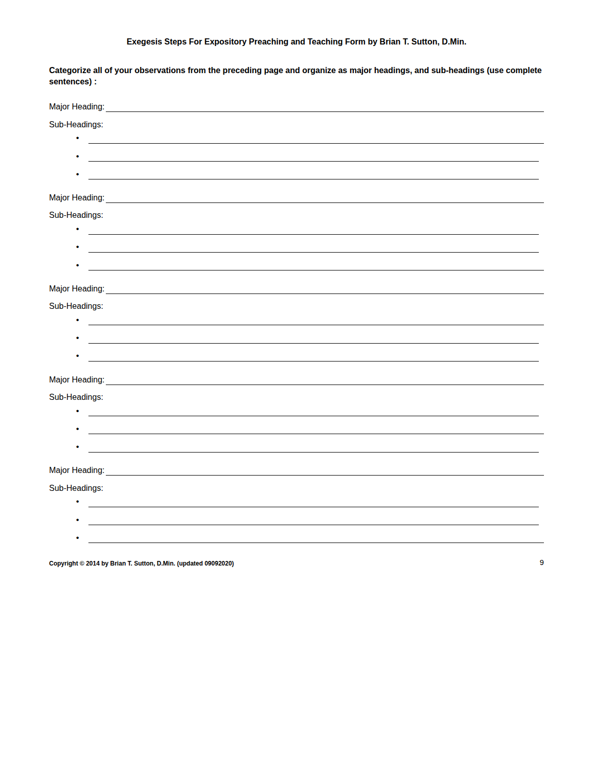Exegesis Steps For Expository Preaching and Teaching Form by Brian T. Sutton, D.Min.
Categorize all of your observations from the preceding page and organize as major headings, and sub-headings (use complete sentences) :
Major Heading:
Sub-Headings:
Major Heading:
Sub-Headings:
Major Heading:
Sub-Headings:
Major Heading:
Sub-Headings:
Major Heading:
Sub-Headings:
Copyright © 2014 by Brian T. Sutton, D.Min. (updated 09092020) 9